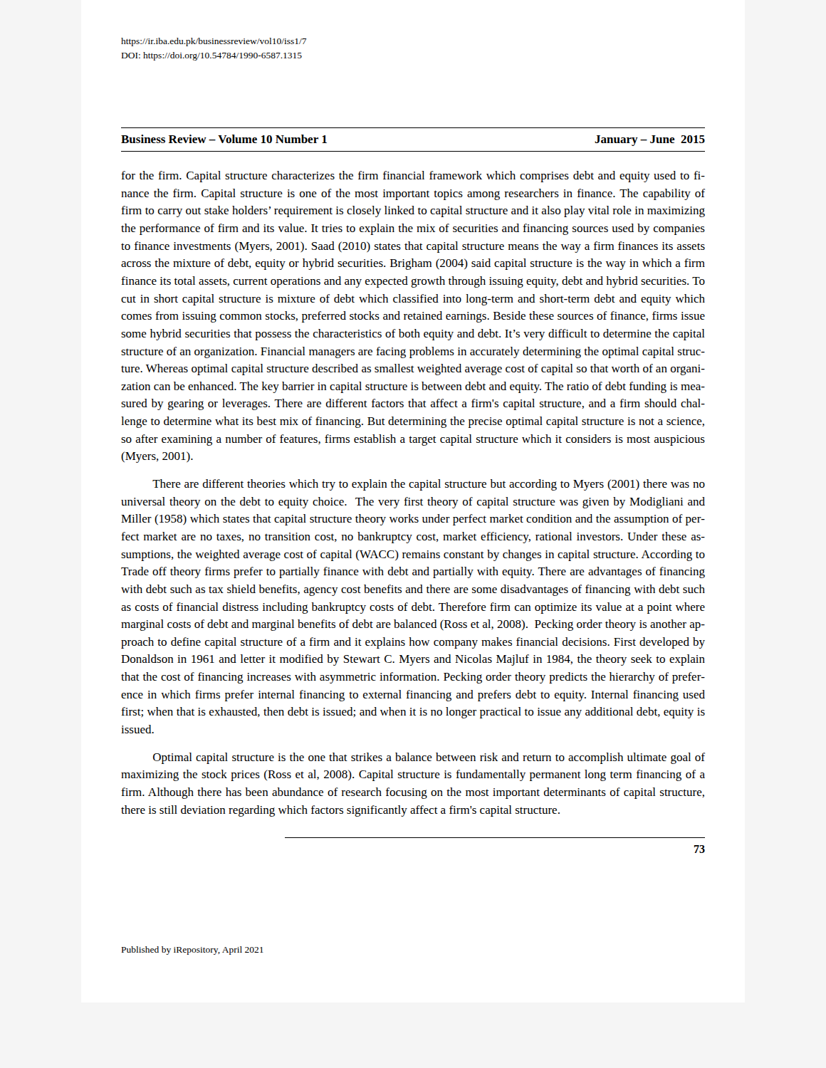https://ir.iba.edu.pk/businessreview/vol10/iss1/7
DOI: https://doi.org/10.54784/1990-6587.1315
Business Review – Volume 10 Number 1 January – June 2015
for the firm. Capital structure characterizes the firm financial framework which comprises debt and equity used to finance the firm. Capital structure is one of the most important topics among researchers in finance. The capability of firm to carry out stake holders’ requirement is closely linked to capital structure and it also play vital role in maximizing the performance of firm and its value. It tries to explain the mix of securities and financing sources used by companies to finance investments (Myers, 2001). Saad (2010) states that capital structure means the way a firm finances its assets across the mixture of debt, equity or hybrid securities. Brigham (2004) said capital structure is the way in which a firm finance its total assets, current operations and any expected growth through issuing equity, debt and hybrid securities. To cut in short capital structure is mixture of debt which classified into long-term and short-term debt and equity which comes from issuing common stocks, preferred stocks and retained earnings. Beside these sources of finance, firms issue some hybrid securities that possess the characteristics of both equity and debt. It’s very difficult to determine the capital structure of an organization. Financial managers are facing problems in accurately determining the optimal capital structure. Whereas optimal capital structure described as smallest weighted average cost of capital so that worth of an organization can be enhanced. The key barrier in capital structure is between debt and equity. The ratio of debt funding is measured by gearing or leverages. There are different factors that affect a firm's capital structure, and a firm should challenge to determine what its best mix of financing. But determining the precise optimal capital structure is not a science, so after examining a number of features, firms establish a target capital structure which it considers is most auspicious (Myers, 2001).
There are different theories which try to explain the capital structure but according to Myers (2001) there was no universal theory on the debt to equity choice. The very first theory of capital structure was given by Modigliani and Miller (1958) which states that capital structure theory works under perfect market condition and the assumption of perfect market are no taxes, no transition cost, no bankruptcy cost, market efficiency, rational investors. Under these assumptions, the weighted average cost of capital (WACC) remains constant by changes in capital structure. According to Trade off theory firms prefer to partially finance with debt and partially with equity. There are advantages of financing with debt such as tax shield benefits, agency cost benefits and there are some disadvantages of financing with debt such as costs of financial distress including bankruptcy costs of debt. Therefore firm can optimize its value at a point where marginal costs of debt and marginal benefits of debt are balanced (Ross et al, 2008). Pecking order theory is another approach to define capital structure of a firm and it explains how company makes financial decisions. First developed by Donaldson in 1961 and letter it modified by Stewart C. Myers and Nicolas Majluf in 1984, the theory seek to explain that the cost of financing increases with asymmetric information. Pecking order theory predicts the hierarchy of preference in which firms prefer internal financing to external financing and prefers debt to equity. Internal financing used first; when that is exhausted, then debt is issued; and when it is no longer practical to issue any additional debt, equity is issued.
Optimal capital structure is the one that strikes a balance between risk and return to accomplish ultimate goal of maximizing the stock prices (Ross et al, 2008). Capital structure is fundamentally permanent long term financing of a firm. Although there has been abundance of research focusing on the most important determinants of capital structure, there is still deviation regarding which factors significantly affect a firm's capital structure.
73
Published by iRepository, April 2021